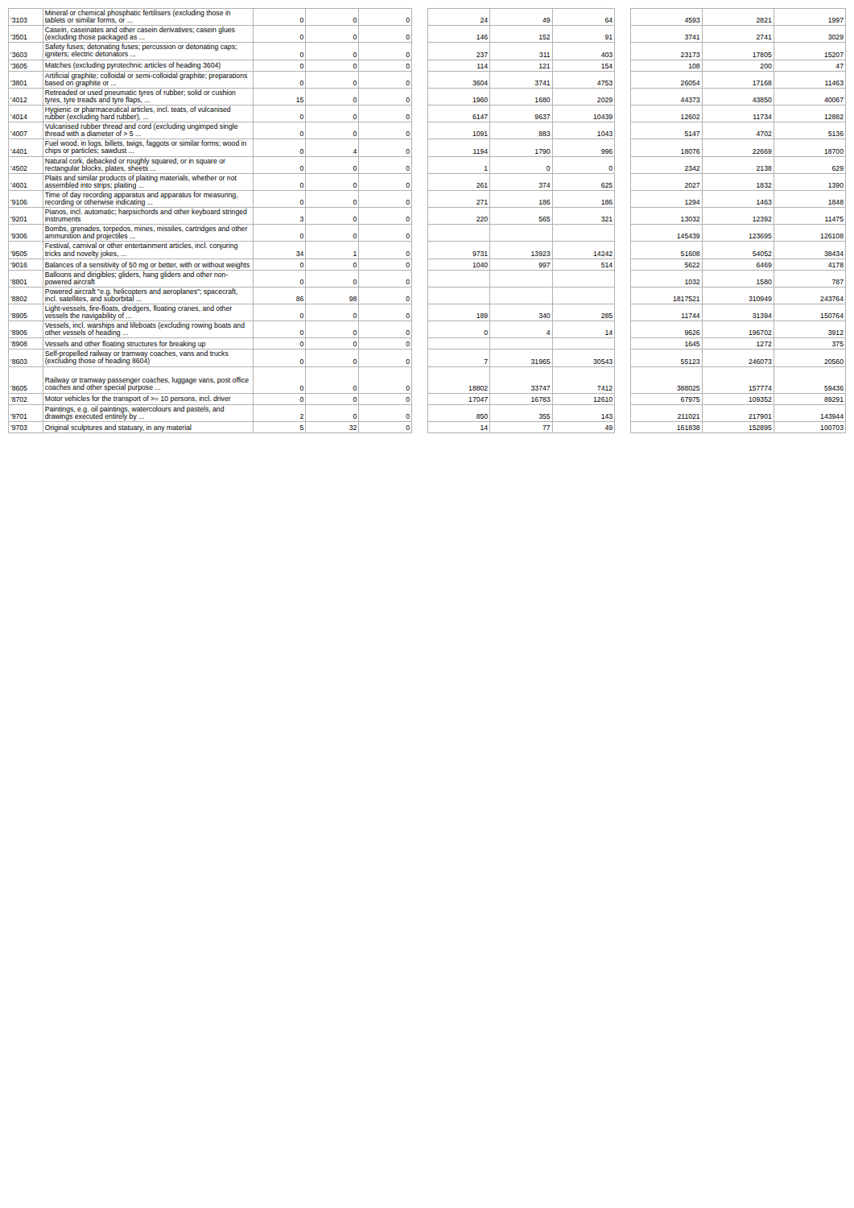| '3103 | Mineral or chemical phosphatic fertilisers (excluding those in tablets or similar forms, or ... | 0 | 0 | 0 | | 24 | 49 | 64 | | 4593 | 2821 | 1997 |
| '3501 | Casein, caseinates and other casein derivatives; casein glues (excluding those packaged as ... | 0 | 0 | 0 | | 146 | 152 | 91 | | 3741 | 2741 | 3029 |
| '3603 | Safety fuses; detonating fuses; percussion or detonating caps; igniters; electric detonators ... | 0 | 0 | 0 | | 237 | 311 | 403 | | 23173 | 17805 | 15207 |
| '3605 | Matches (excluding pyrotechnic articles of heading 3604) | 0 | 0 | 0 | | 114 | 121 | 154 | | 108 | 200 | 47 |
| '3801 | Artificial graphite; colloidal or semi-colloidal graphite; preparations based on graphite or ... | 0 | 0 | 0 | | 3604 | 3741 | 4753 | | 26054 | 17168 | 11463 |
| '4012 | Retreaded or used pneumatic tyres of rubber; solid or cushion tyres, tyre treads and tyre flaps, ... | 15 | 0 | 0 | | 1960 | 1680 | 2029 | | 44373 | 43850 | 40067 |
| '4014 | Hygienic or pharmaceutical articles, incl. teats, of vulcanised rubber (excluding hard rubber), ... | 0 | 0 | 0 | | 6147 | 9637 | 10439 | | 12602 | 11734 | 12882 |
| '4007 | Vulcanised rubber thread and cord (excluding ungimped single thread with a diameter of > 5 ... | 0 | 0 | 0 | | 1091 | 883 | 1043 | | 5147 | 4702 | 5136 |
| '4401 | Fuel wood, in logs, billets, twigs, faggots or similar forms; wood in chips or particles; sawdust ... | 0 | 4 | 0 | | 1194 | 1790 | 996 | | 18076 | 22669 | 18700 |
| '4502 | Natural cork, debacked or roughly squared, or in square or rectangular blocks, plates, sheets ... | 0 | 0 | 0 | | 1 | 0 | 0 | | 2342 | 2138 | 629 |
| '4601 | Plaits and similar products of plaiting materials, whether or not assembled into strips; plaiting ... | 0 | 0 | 0 | | 261 | 374 | 625 | | 2027 | 1832 | 1390 |
| '9106 | Time of day recording apparatus and apparatus for measuring, recording or otherwise indicating ... | 0 | 0 | 0 | | 271 | 186 | 186 | | 1294 | 1463 | 1848 |
| '9201 | Pianos, incl. automatic; harpsichords and other keyboard stringed instruments | 3 | 0 | 0 | | 220 | 565 | 321 | | 13032 | 12392 | 11475 |
| '9306 | Bombs, grenades, torpedos, mines, missiles, cartridges and other ammunition and projectiles ... | 0 | 0 | 0 | | | | | | 145439 | 123695 | 126108 |
| '9505 | Festival, carnival or other entertainment articles, incl. conjuring tricks and novelty jokes, ... | 34 | 1 | 0 | | 9731 | 13923 | 14242 | | 51608 | 54052 | 38434 |
| '9016 | Balances of a sensitivity of 50 mg or better, with or without weights | 0 | 0 | 0 | | 1040 | 997 | 514 | | 5622 | 6469 | 4178 |
| '8801 | Balloons and dirigibles; gliders, hang gliders and other non-powered aircraft | 0 | 0 | 0 | | | | | | 1032 | 1580 | 787 |
| '8802 | Powered aircraft "e.g. helicopters and aeroplanes"; spacecraft, incl. satellites, and suborbital ... | 86 | 98 | 0 | | | | | | 1817521 | 310949 | 243764 |
| '8905 | Light-vessels, fire-floats, dredgers, floating cranes, and other vessels the navigability of ... | 0 | 0 | 0 | | 189 | 340 | 285 | | 11744 | 31394 | 150764 |
| '8906 | Vessels, incl. warships and lifeboats (excluding rowing boats and other vessels of heading ... | 0 | 0 | 0 | | 0 | 4 | 14 | | 9626 | 196702 | 3912 |
| '8908 | Vessels and other floating structures for breaking up | 0 | 0 | 0 | | | | | | 1645 | 1272 | 375 |
| '8603 | Self-propelled railway or tramway coaches, vans and trucks (excluding those of heading 8604) | 0 | 0 | 0 | | 7 | 31965 | 30543 | | 55123 | 246073 | 20560 |
| '8605 | Railway or tramway passenger coaches, luggage vans, post office coaches and other special purpose ... | 0 | 0 | 0 | | 18802 | 33747 | 7412 | | 388025 | 157774 | 59436 |
| '8702 | Motor vehicles for the transport of >= 10 persons, incl. driver | 0 | 0 | 0 | | 17047 | 16783 | 12610 | | 67975 | 109352 | 89291 |
| '9701 | Paintings, e.g. oil paintings, watercolours and pastels, and drawings executed entirely by ... | 2 | 0 | 0 | | 850 | 355 | 143 | | 211021 | 217901 | 143944 |
| '9703 | Original sculptures and statuary, in any material | 5 | 32 | 0 | | 14 | 77 | 49 | | 161838 | 152895 | 100703 |